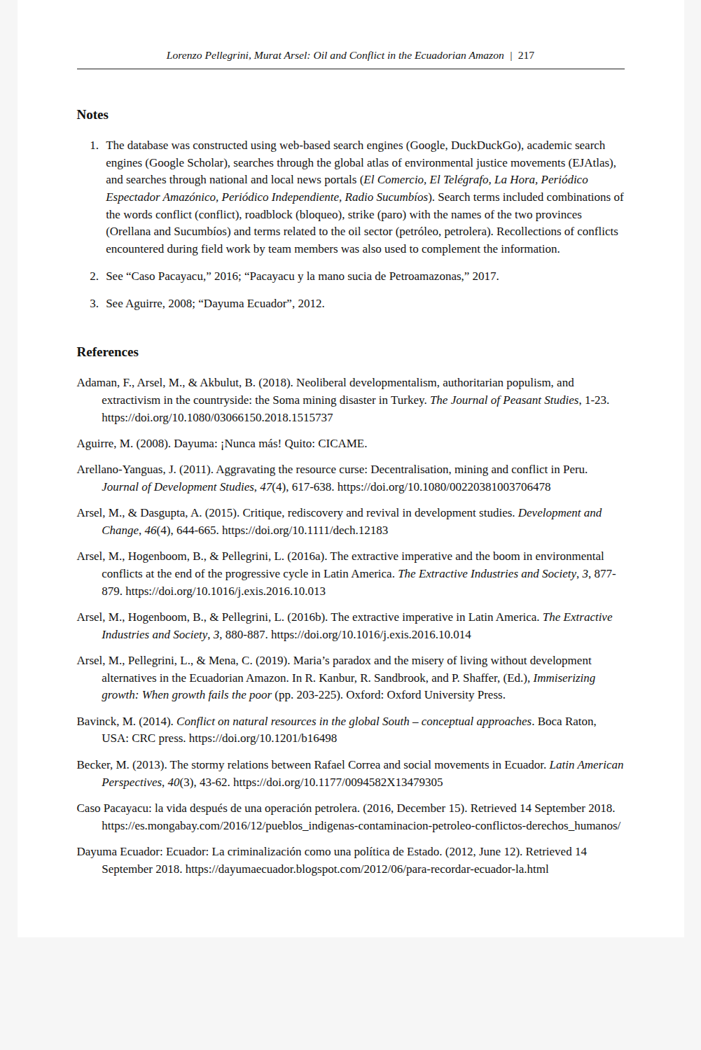Lorenzo Pellegrini, Murat Arsel: Oil and Conflict in the Ecuadorian Amazon | 217
Notes
The database was constructed using web-based search engines (Google, DuckDuckGo), academic search engines (Google Scholar), searches through the global atlas of environmental justice movements (EJAtlas), and searches through national and local news portals (El Comercio, El Telégrafo, La Hora, Periódico Espectador Amazónico, Periódico Independiente, Radio Sucumbíos). Search terms included combinations of the words conflict (conflict), roadblock (bloqueo), strike (paro) with the names of the two provinces (Orellana and Sucumbíos) and terms related to the oil sector (petróleo, petrolera). Recollections of conflicts encountered during field work by team members was also used to complement the information.
See “Caso Pacayacu,” 2016; “Pacayacu y la mano sucia de Petroamazonas,” 2017.
See Aguirre, 2008; “Dayuma Ecuador”, 2012.
References
Adaman, F., Arsel, M., & Akbulut, B. (2018). Neoliberal developmentalism, authoritarian populism, and extractivism in the countryside: the Soma mining disaster in Turkey. The Journal of Peasant Studies, 1-23. https://doi.org/10.1080/03066150.2018.1515737
Aguirre, M. (2008). Dayuma: ¡Nunca más! Quito: CICAME.
Arellano-Yanguas, J. (2011). Aggravating the resource curse: Decentralisation, mining and conflict in Peru. Journal of Development Studies, 47(4), 617-638. https://doi.org/10.1080/00220381003706478
Arsel, M., & Dasgupta, A. (2015). Critique, rediscovery and revival in development studies. Development and Change, 46(4), 644-665. https://doi.org/10.1111/dech.12183
Arsel, M., Hogenboom, B., & Pellegrini, L. (2016a). The extractive imperative and the boom in environmental conflicts at the end of the progressive cycle in Latin America. The Extractive Industries and Society, 3, 877-879. https://doi.org/10.1016/j.exis.2016.10.013
Arsel, M., Hogenboom, B., & Pellegrini, L. (2016b). The extractive imperative in Latin America. The Extractive Industries and Society, 3, 880-887. https://doi.org/10.1016/j.exis.2016.10.014
Arsel, M., Pellegrini, L., & Mena, C. (2019). Maria’s paradox and the misery of living without development alternatives in the Ecuadorian Amazon. In R. Kanbur, R. Sandbrook, and P. Shaffer, (Ed.), Immiserizing growth: When growth fails the poor (pp. 203-225). Oxford: Oxford University Press.
Bavinck, M. (2014). Conflict on natural resources in the global South – conceptual approaches. Boca Raton, USA: CRC press. https://doi.org/10.1201/b16498
Becker, M. (2013). The stormy relations between Rafael Correa and social movements in Ecuador. Latin American Perspectives, 40(3), 43-62. https://doi.org/10.1177/0094582X13479305
Caso Pacayacu: la vida después de una operación petrolera. (2016, December 15). Retrieved 14 September 2018. https://es.mongabay.com/2016/12/pueblos_indigenas-contaminacion-petroleo-conflictos-derechos_humanos/
Dayuma Ecuador: Ecuador: La criminalización como una política de Estado. (2012, June 12). Retrieved 14 September 2018. https://dayumaecuador.blogspot.com/2012/06/para-recordar-ecuador-la.html